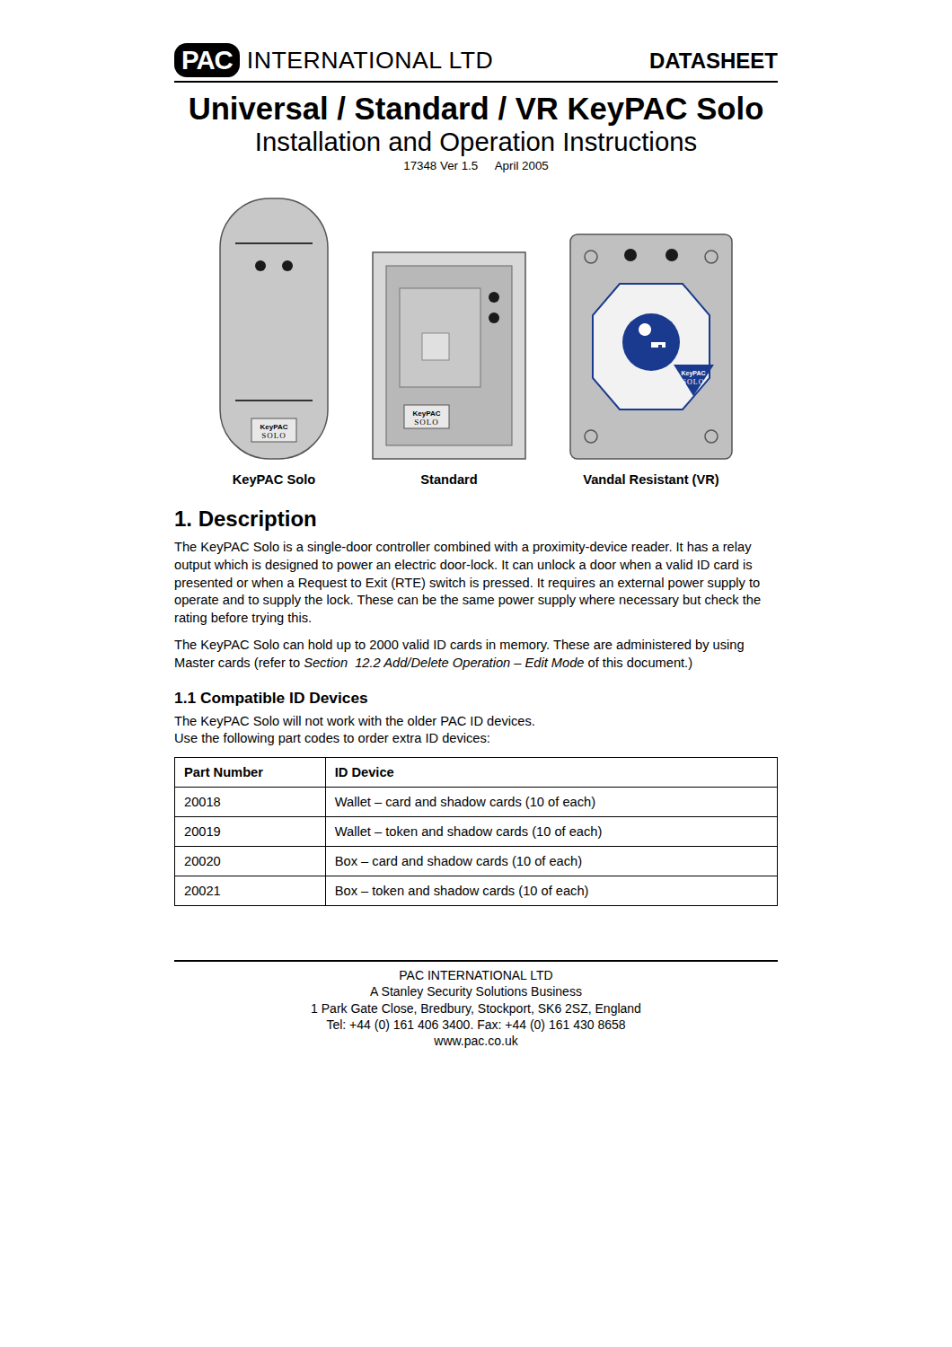PAC INTERNATIONAL LTD
DATASHEET
Universal / Standard / VR KeyPAC Solo
Installation and Operation Instructions
17348 Ver 1.5 April 2005
KeyPAC SOLO
KeyPAC Solo
KeyPAC SOLO
Standard
KeyPAC SOLO
Vandal Resistant (VR)
1. Description
The KeyPAC Solo is a single-door controller combined with a proximity-device reader. It has a relay output which is designed to power an electric door-lock. It can unlock a door when a valid ID card is presented or when a Request to Exit (RTE) switch is pressed. It requires an external power supply to operate and to supply the lock. These can be the same power supply where necessary but check the rating before trying this.
The KeyPAC Solo can hold up to 2000 valid ID cards in memory. These are administered by using Master cards (refer to Section 12.2 Add/Delete Operation – Edit Mode of this document.)
1.1 Compatible ID Devices
The KeyPAC Solo will not work with the older PAC ID devices.
Use the following part codes to order extra ID devices:
| Part Number | ID Device |
| --- | --- |
| 20018 | Wallet – card and shadow cards (10 of each) |
| 20019 | Wallet – token and shadow cards (10 of each) |
| 20020 | Box – card and shadow cards (10 of each) |
| 20021 | Box – token and shadow cards (10 of each) |
PAC INTERNATIONAL LTD
A Stanley Security Solutions Business
1 Park Gate Close, Bredbury, Stockport, SK6 2SZ, England
Tel: +44 (0) 161 406 3400. Fax: +44 (0) 161 430 8658
www.pac.co.uk